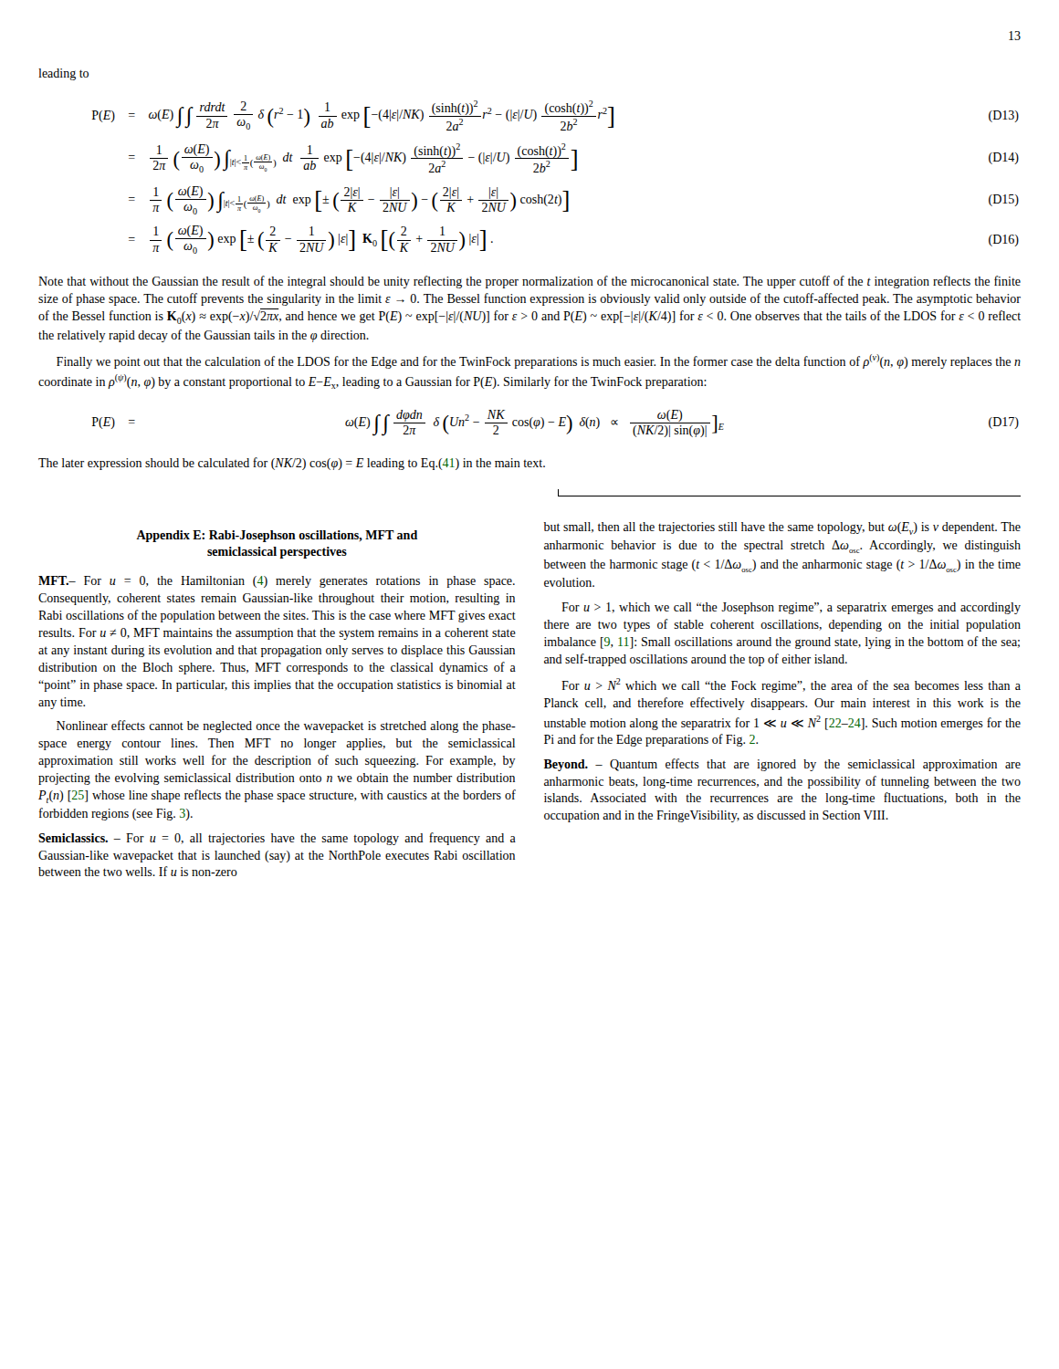13
leading to
| P( E ) | = | ω ( E ) ∫ ∫ rdrdt 2 π 2 ω 0 δ ( r 2 − 1 ) 1 ab exp [ −(4/ ε // NK ) (sinh( t )) 2 2 a 2 r 2 − (/ ε // U ) (cosh( t )) 2 2 b 2 r 2 ] | (D13) |
| | = | 1 2 π ( ω ( E ) ω 0 ) ∫ / t /< 1 π ( ω ( E ) ω 0 ) dt 1 ab exp [ −(4/ ε // NK ) (sinh( t )) 2 2 a 2 − (/ ε // U ) (cosh( t )) 2 2 b 2 ] | (D14) |
| | = | 1 π ( ω ( E ) ω 0 ) ∫ / t /< 1 π ( ω ( E ) ω 0 ) dt exp [ ± ( 2/ ε / K − / ε / 2 NU ) − ( 2/ ε / K + / ε / 2 NU ) cosh(2 t ) ] | (D15) |
| | = | 1 π ( ω ( E ) ω 0 ) exp [ ± ( 2 K − 1 2 NU ) / ε / ] K 0 [ ( 2 K + 1 2 NU ) / ε / ] . | (D16) |
Note that without the Gaussian the result of the integral should be unity reflecting the proper normalization of the microcanonical state. The upper cutoff of the t integration reflects the finite size of phase space. The cutoff prevents the singularity in the limit ε → 0. The Bessel function expression is obviously valid only outside of the cutoff-affected peak. The asymptotic behavior of the Bessel function is K0(x) ≈ exp(−x)/√2πx, and hence we get P(E) ~ exp[−|ε|/(NU)] for ε > 0 and P(E) ~ exp[−|ε|/(K/4)] for ε < 0. One observes that the tails of the LDOS for ε < 0 reflect the relatively rapid decay of the Gaussian tails in the φ direction.
Finally we point out that the calculation of the LDOS for the Edge and for the TwinFock preparations is much easier. In the former case the delta function of ρ(ν)(n, φ) merely replaces the n coordinate in ρ(ψ)(n, φ) by a constant proportional to E−Ex, leading to a Gaussian for P(E). Similarly for the TwinFock preparation:
| P( E ) | = | ω ( E ) ∫ ∫ dφdn 2 π δ ( Un 2 − NK 2 cos( φ ) − E ) δ ( n ) ∝ ω ( E ) ( NK /2)/ sin( φ )/ ] E | (D17) |
The later expression should be calculated for (NK/2) cos(φ) = E leading to Eq.(41) in the main text.
Appendix E: Rabi-Josephson oscillations, MFT and
semiclassical perspectives
MFT.– For u = 0, the Hamiltonian (4) merely generates rotations in phase space. Consequently, coherent states remain Gaussian-like throughout their motion, resulting in Rabi oscillations of the population between the sites. This is the case where MFT gives exact results. For u ≠ 0, MFT maintains the assumption that the system remains in a coherent state at any instant during its evolution and that propagation only serves to displace this Gaussian distribution on the Bloch sphere. Thus, MFT corresponds to the classical dynamics of a “point” in phase space. In particular, this implies that the occupation statistics is binomial at any time.
Nonlinear effects cannot be neglected once the wavepacket is stretched along the phase-space energy contour lines. Then MFT no longer applies, but the semiclassical approximation still works well for the description of such squeezing. For example, by projecting the evolving semiclassical distribution onto n we obtain the number distribution Pt(n) [25] whose line shape reflects the phase space structure, with caustics at the borders of forbidden regions (see Fig. 3).
Semiclassics. – For u = 0, all trajectories have the same topology and frequency and a Gaussian-like wavepacket that is launched (say) at the NorthPole executes Rabi oscillation between the two wells. If u is non-zero
but small, then all the trajectories still have the same topology, but ω(Eν) is ν dependent. The anharmonic behavior is due to the spectral stretch Δωosc. Accordingly, we distinguish between the harmonic stage (t < 1/Δωosc) and the anharmonic stage (t > 1/Δωosc) in the time evolution.
For u > 1, which we call “the Josephson regime”, a separatrix emerges and accordingly there are two types of stable coherent oscillations, depending on the initial population imbalance [9, 11]: Small oscillations around the ground state, lying in the bottom of the sea; and self-trapped oscillations around the top of either island.
For u > N2 which we call “the Fock regime”, the area of the sea becomes less than a Planck cell, and therefore effectively disappears. Our main interest in this work is the unstable motion along the separatrix for 1 ≪ u ≪ N2 [22–24]. Such motion emerges for the Pi and for the Edge preparations of Fig. 2.
Beyond. – Quantum effects that are ignored by the semiclassical approximation are anharmonic beats, long-time recurrences, and the possibility of tunneling between the two islands. Associated with the recurrences are the long-time fluctuations, both in the occupation and in the FringeVisibility, as discussed in Section VIII.